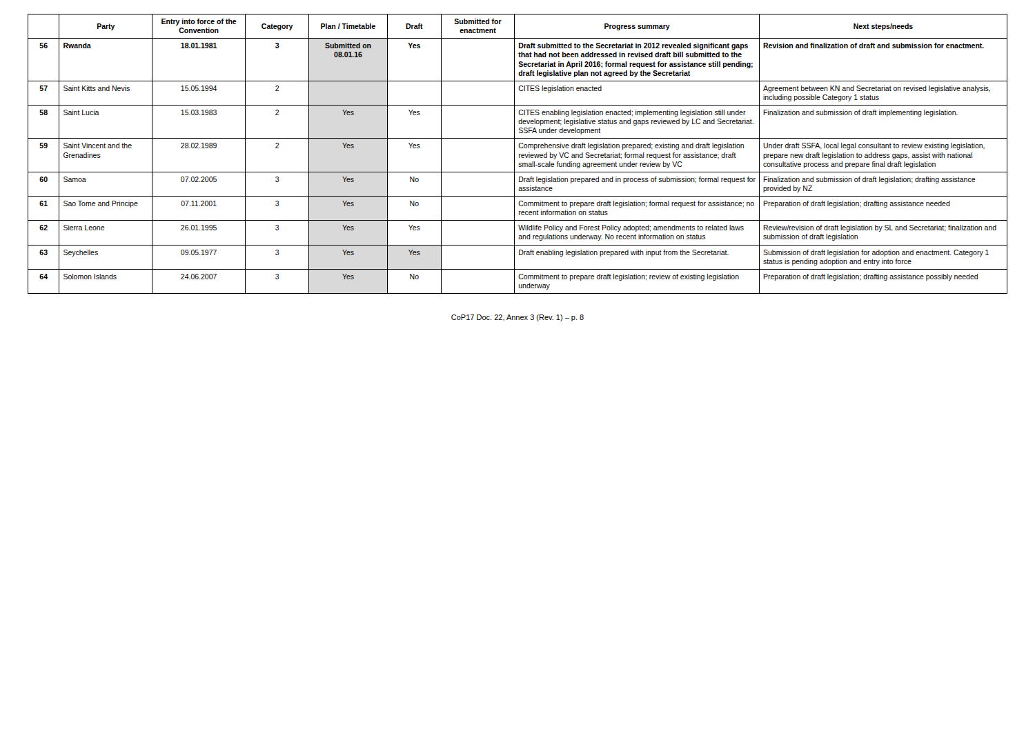| | Party | Entry into force of the Convention | Category | Plan / Timetable | Draft | Submitted for enactment | Progress summary | Next steps/needs |
| --- | --- | --- | --- | --- | --- | --- | --- | --- |
| 56 | Rwanda | 18.01.1981 | 3 | Submitted on 08.01.16 | Yes | | Draft submitted to the Secretariat in 2012 revealed significant gaps that had not been addressed in revised draft bill submitted to the Secretariat in April 2016; formal request for assistance still pending; draft legislative plan not agreed by the Secretariat | Revision and finalization of draft and submission for enactment. |
| 57 | Saint Kitts and Nevis | 15.05.1994 | 2 | | | | CITES legislation enacted | Agreement between KN and Secretariat on revised legislative analysis, including possible Category 1 status |
| 58 | Saint Lucia | 15.03.1983 | 2 | Yes | Yes | | CITES enabling legislation enacted; implementing legislation still under development; legislative status and gaps reviewed by LC and Secretariat. SSFA under development | Finalization and submission of draft implementing legislation. |
| 59 | Saint Vincent and the Grenadines | 28.02.1989 | 2 | Yes | Yes | | Comprehensive draft legislation prepared; existing and draft legislation reviewed by VC and Secretariat; formal request for assistance; draft small-scale funding agreement under review by VC | Under draft SSFA, local legal consultant to review existing legislation, prepare new draft legislation to address gaps, assist with national consultative process and prepare final draft legislation |
| 60 | Samoa | 07.02.2005 | 3 | Yes | No | | Draft legislation prepared and in process of submission; formal request for assistance | Finalization and submission of draft legislation; drafting assistance provided by NZ |
| 61 | Sao Tome and Principe | 07.11.2001 | 3 | Yes | No | | Commitment to prepare draft legislation; formal request for assistance; no recent information on status | Preparation of draft legislation; drafting assistance needed |
| 62 | Sierra Leone | 26.01.1995 | 3 | Yes | Yes | | Wildlife Policy and Forest Policy adopted; amendments to related laws and regulations underway. No recent information on status | Review/revision of draft legislation by SL and Secretariat; finalization and submission of draft legislation |
| 63 | Seychelles | 09.05.1977 | 3 | Yes | Yes | | Draft enabling legislation prepared with input from the Secretariat. | Submission of draft legislation for adoption and enactment. Category 1 status is pending adoption and entry into force |
| 64 | Solomon Islands | 24.06.2007 | 3 | Yes | No | | Commitment to prepare draft legislation; review of existing legislation underway | Preparation of draft legislation; drafting assistance possibly needed |
CoP17 Doc. 22, Annex 3 (Rev. 1) – p. 8